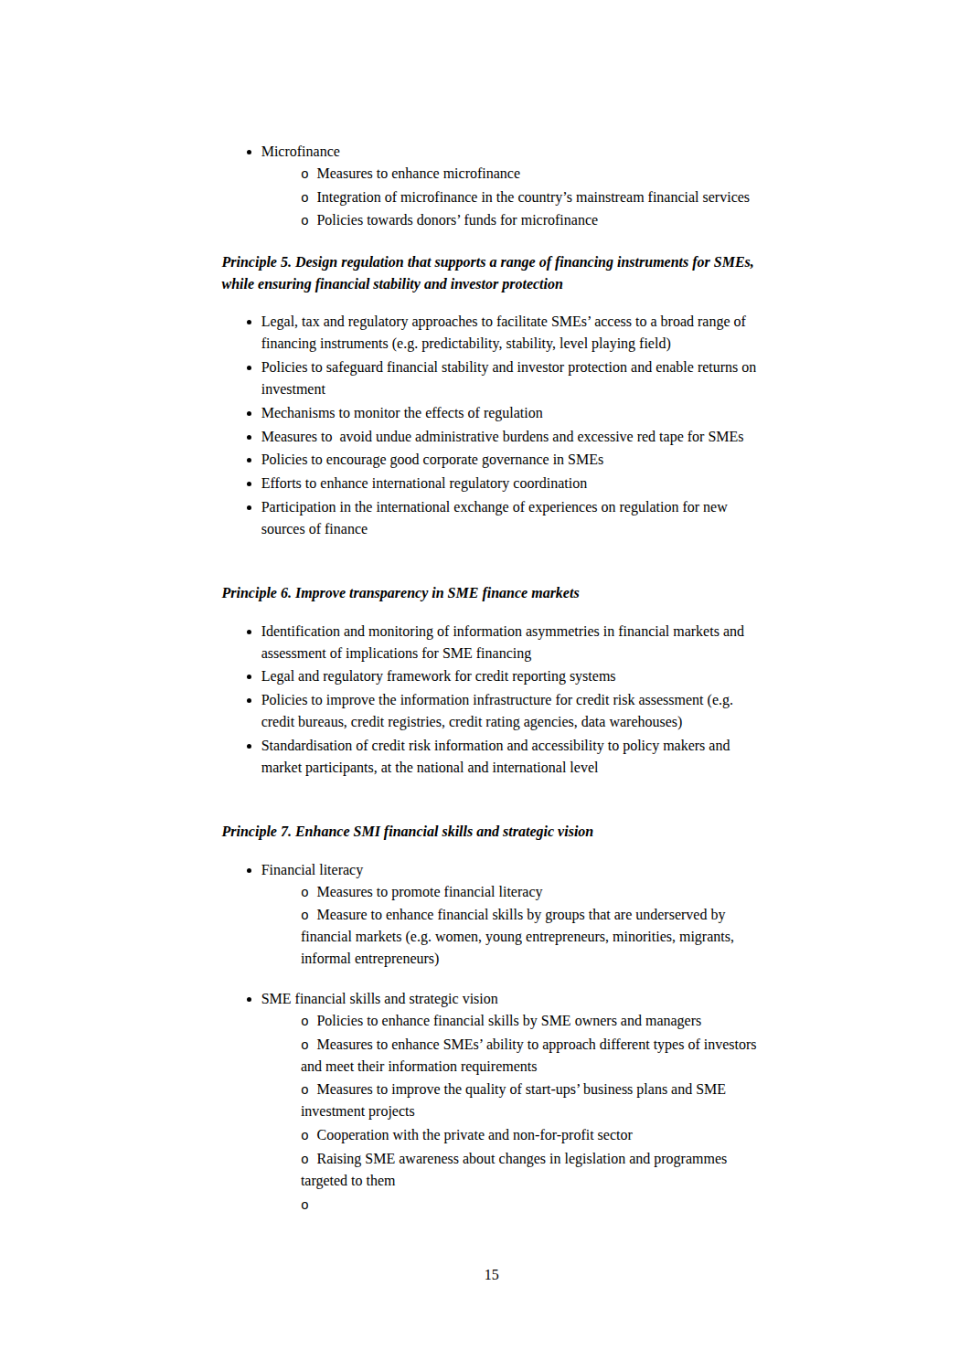Microfinance
Measures to enhance microfinance
Integration of microfinance in the country’s mainstream financial services
Policies towards donors’ funds for microfinance
Principle 5. Design regulation that supports a range of financing instruments for SMEs, while ensuring financial stability and investor protection
Legal, tax and regulatory approaches to facilitate SMEs’ access to a broad range of financing instruments (e.g. predictability, stability, level playing field)
Policies to safeguard financial stability and investor protection and enable returns on investment
Mechanisms to monitor the effects of regulation
Measures to avoid undue administrative burdens and excessive red tape for SMEs
Policies to encourage good corporate governance in SMEs
Efforts to enhance international regulatory coordination
Participation in the international exchange of experiences on regulation for new sources of finance
Principle 6. Improve transparency in SME finance markets
Identification and monitoring of information asymmetries in financial markets and assessment of implications for SME financing
Legal and regulatory framework for credit reporting systems
Policies to improve the information infrastructure for credit risk assessment (e.g. credit bureaus, credit registries, credit rating agencies, data warehouses)
Standardisation of credit risk information and accessibility to policy makers and market participants, at the national and international level
Principle 7. Enhance SMI financial skills and strategic vision
Financial literacy
Measures to promote financial literacy
Measure to enhance financial skills by groups that are underserved by financial markets (e.g. women, young entrepreneurs, minorities, migrants, informal entrepreneurs)
SME financial skills and strategic vision
Policies to enhance financial skills by SME owners and managers
Measures to enhance SMEs’ ability to approach different types of investors and meet their information requirements
Measures to improve the quality of start-ups’ business plans and SME investment projects
Cooperation with the private and non-for-profit sector
Raising SME awareness about changes in legislation and programmes targeted to them
15